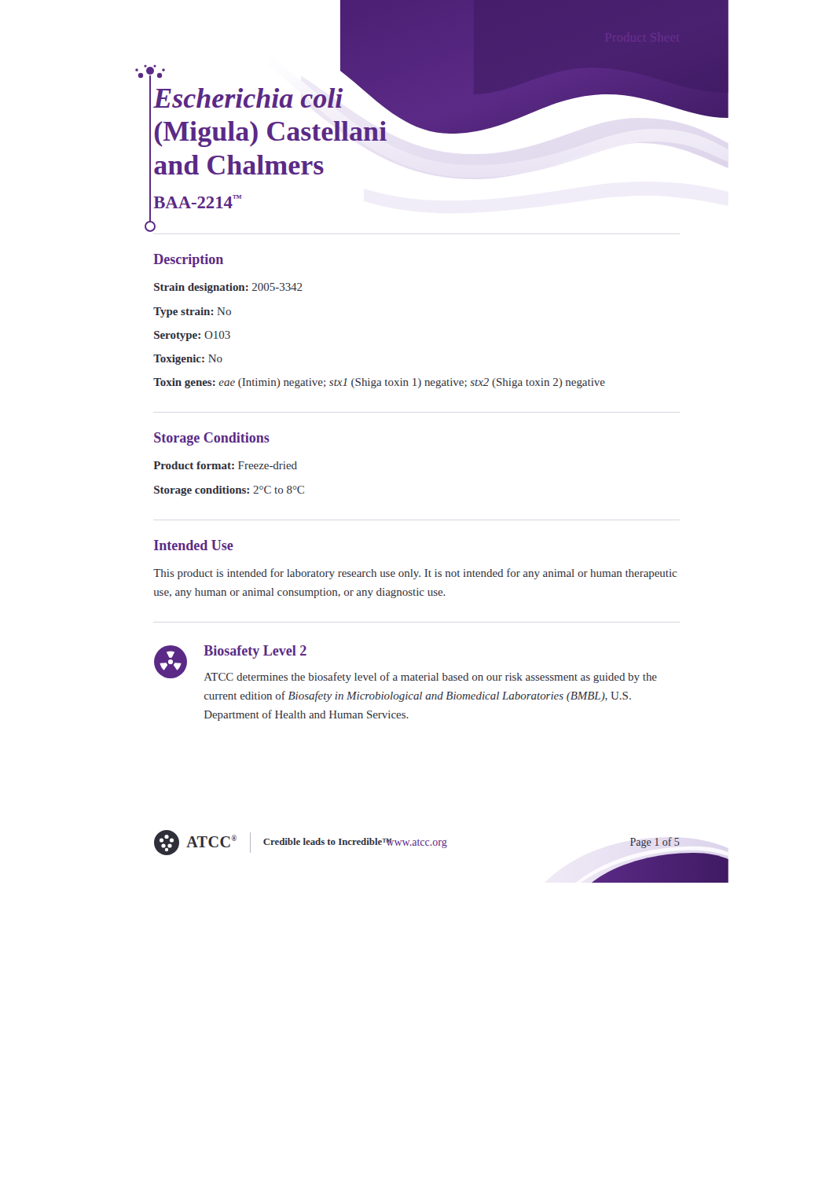Product Sheet
Escherichia coli (Migula) Castellani and Chalmers
BAA-2214™
Description
Strain designation: 2005-3342
Type strain: No
Serotype: O103
Toxigenic: No
Toxin genes: eae (Intimin) negative; stx1 (Shiga toxin 1) negative; stx2 (Shiga toxin 2) negative
Storage Conditions
Product format: Freeze-dried
Storage conditions: 2°C to 8°C
Intended Use
This product is intended for laboratory research use only. It is not intended for any animal or human therapeutic use, any human or animal consumption, or any diagnostic use.
Biosafety Level 2
ATCC determines the biosafety level of a material based on our risk assessment as guided by the current edition of Biosafety in Microbiological and Biomedical Laboratories (BMBL), U.S. Department of Health and Human Services.
ATCC®
Credible leads to Incredible™
www.atcc.org
Page 1 of 5